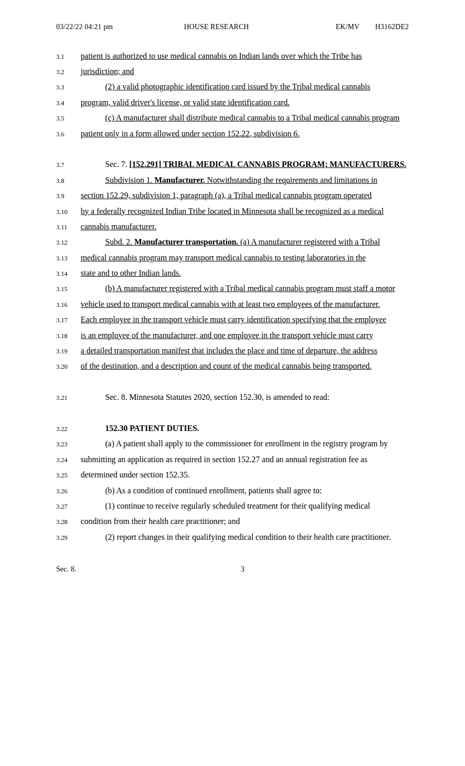03/22/22 04:21 pm HOUSE RESEARCH EK/MV H3162DE2
3.1
patient is authorized to use medical cannabis on Indian lands over which the Tribe has
3.2
jurisdiction; and
3.3
(2) a valid photographic identification card issued by the Tribal medical cannabis
3.4
program, valid driver's license, or valid state identification card.
3.5
(c) A manufacturer shall distribute medical cannabis to a Tribal medical cannabis program
3.6
patient only in a form allowed under section 152.22, subdivision 6.
3.7
Sec. 7. [152.291] TRIBAL MEDICAL CANNABIS PROGRAM; MANUFACTURERS.
3.8
Subdivision 1. Manufacturer. Notwithstanding the requirements and limitations in
3.9
section 152.29, subdivision 1, paragraph (a), a Tribal medical cannabis program operated
3.10
by a federally recognized Indian Tribe located in Minnesota shall be recognized as a medical
3.11
cannabis manufacturer.
3.12
Subd. 2. Manufacturer transportation. (a) A manufacturer registered with a Tribal
3.13
medical cannabis program may transport medical cannabis to testing laboratories in the
3.14
state and to other Indian lands.
3.15
(b) A manufacturer registered with a Tribal medical cannabis program must staff a motor
3.16
vehicle used to transport medical cannabis with at least two employees of the manufacturer.
3.17
Each employee in the transport vehicle must carry identification specifying that the employee
3.18
is an employee of the manufacturer, and one employee in the transport vehicle must carry
3.19
a detailed transportation manifest that includes the place and time of departure, the address
3.20
of the destination, and a description and count of the medical cannabis being transported.
3.21
Sec. 8. Minnesota Statutes 2020, section 152.30, is amended to read:
3.22
152.30 PATIENT DUTIES.
3.23
(a) A patient shall apply to the commissioner for enrollment in the registry program by
3.24
submitting an application as required in section 152.27 and an annual registration fee as
3.25
determined under section 152.35.
3.26
(b) As a condition of continued enrollment, patients shall agree to:
3.27
(1) continue to receive regularly scheduled treatment for their qualifying medical
3.28
condition from their health care practitioner; and
3.29
(2) report changes in their qualifying medical condition to their health care practitioner.
Sec. 8. 3